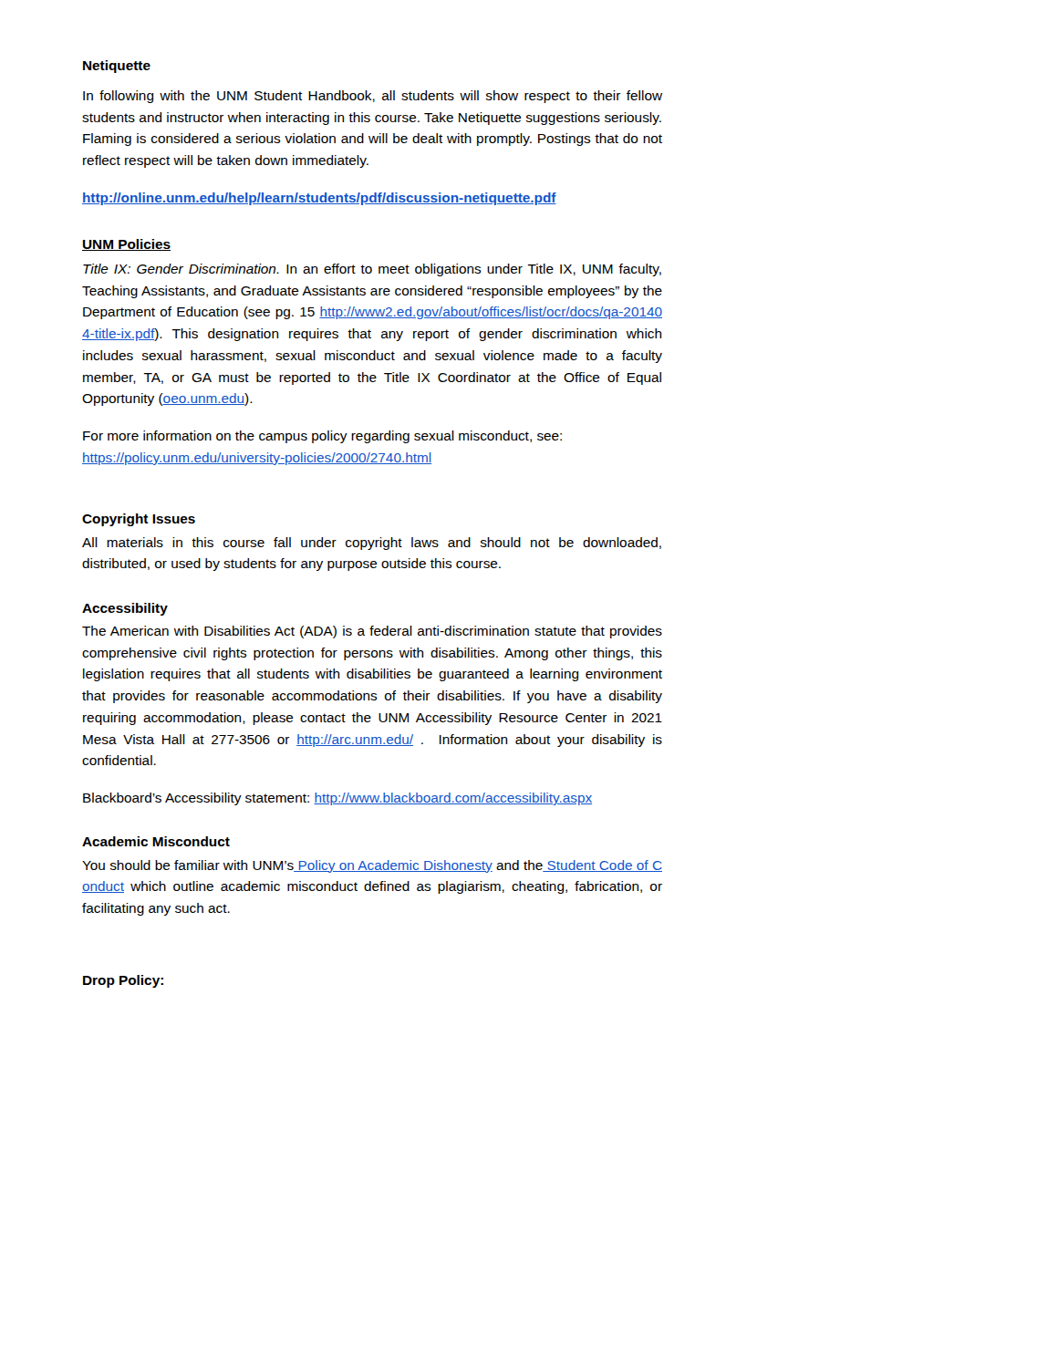Netiquette
In following with the UNM Student Handbook, all students will show respect to their fellow students and instructor when interacting in this course. Take Netiquette suggestions seriously. Flaming is considered a serious violation and will be dealt with promptly. Postings that do not reflect respect will be taken down immediately.
http://online.unm.edu/help/learn/students/pdf/discussion-netiquette.pdf
UNM Policies
Title IX: Gender Discrimination. In an effort to meet obligations under Title IX, UNM faculty, Teaching Assistants, and Graduate Assistants are considered “responsible employees” by the Department of Education (see pg. 15 http://www2.ed.gov/about/offices/list/ocr/docs/qa-201404-title-ix.pdf). This designation requires that any report of gender discrimination which includes sexual harassment, sexual misconduct and sexual violence made to a faculty member, TA, or GA must be reported to the Title IX Coordinator at the Office of Equal Opportunity (oeo.unm.edu).
For more information on the campus policy regarding sexual misconduct, see:
https://policy.unm.edu/university-policies/2000/2740.html
Copyright Issues
All materials in this course fall under copyright laws and should not be downloaded, distributed, or used by students for any purpose outside this course.
Accessibility
The American with Disabilities Act (ADA) is a federal anti-discrimination statute that provides comprehensive civil rights protection for persons with disabilities. Among other things, this legislation requires that all students with disabilities be guaranteed a learning environment that provides for reasonable accommodations of their disabilities. If you have a disability requiring accommodation, please contact the UNM Accessibility Resource Center in 2021 Mesa Vista Hall at 277-3506 or http://arc.unm.edu/ . Information about your disability is confidential.
Blackboard’s Accessibility statement: http://www.blackboard.com/accessibility.aspx
Academic Misconduct
You should be familiar with UNM’s Policy on Academic Dishonesty and the Student Code of Conduct which outline academic misconduct defined as plagiarism, cheating, fabrication, or facilitating any such act.
Drop Policy: